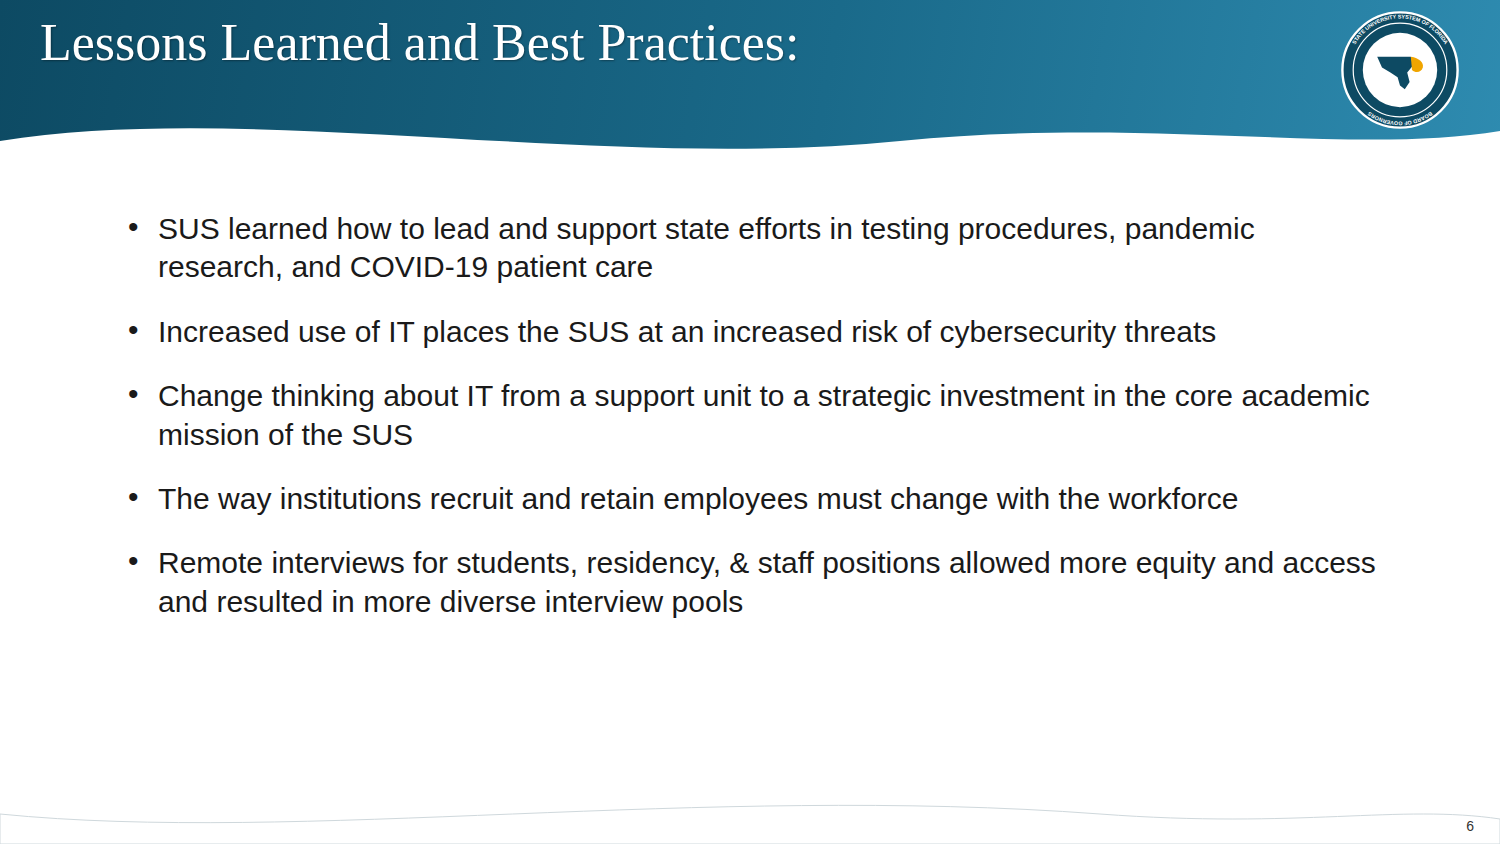Lessons Learned and Best Practices:
STATE UNIVERSITY SYSTEM OF FLORIDA BOARD OF GOVERNORS
SUS learned how to lead and support state efforts in testing procedures, pandemic research, and COVID-19 patient care
Increased use of IT places the SUS at an increased risk of cybersecurity threats
Change thinking about IT from a support unit to a strategic investment in the core academic mission of the SUS
The way institutions recruit and retain employees must change with the workforce
Remote interviews for students, residency, & staff positions allowed more equity and access and resulted in more diverse interview pools
6